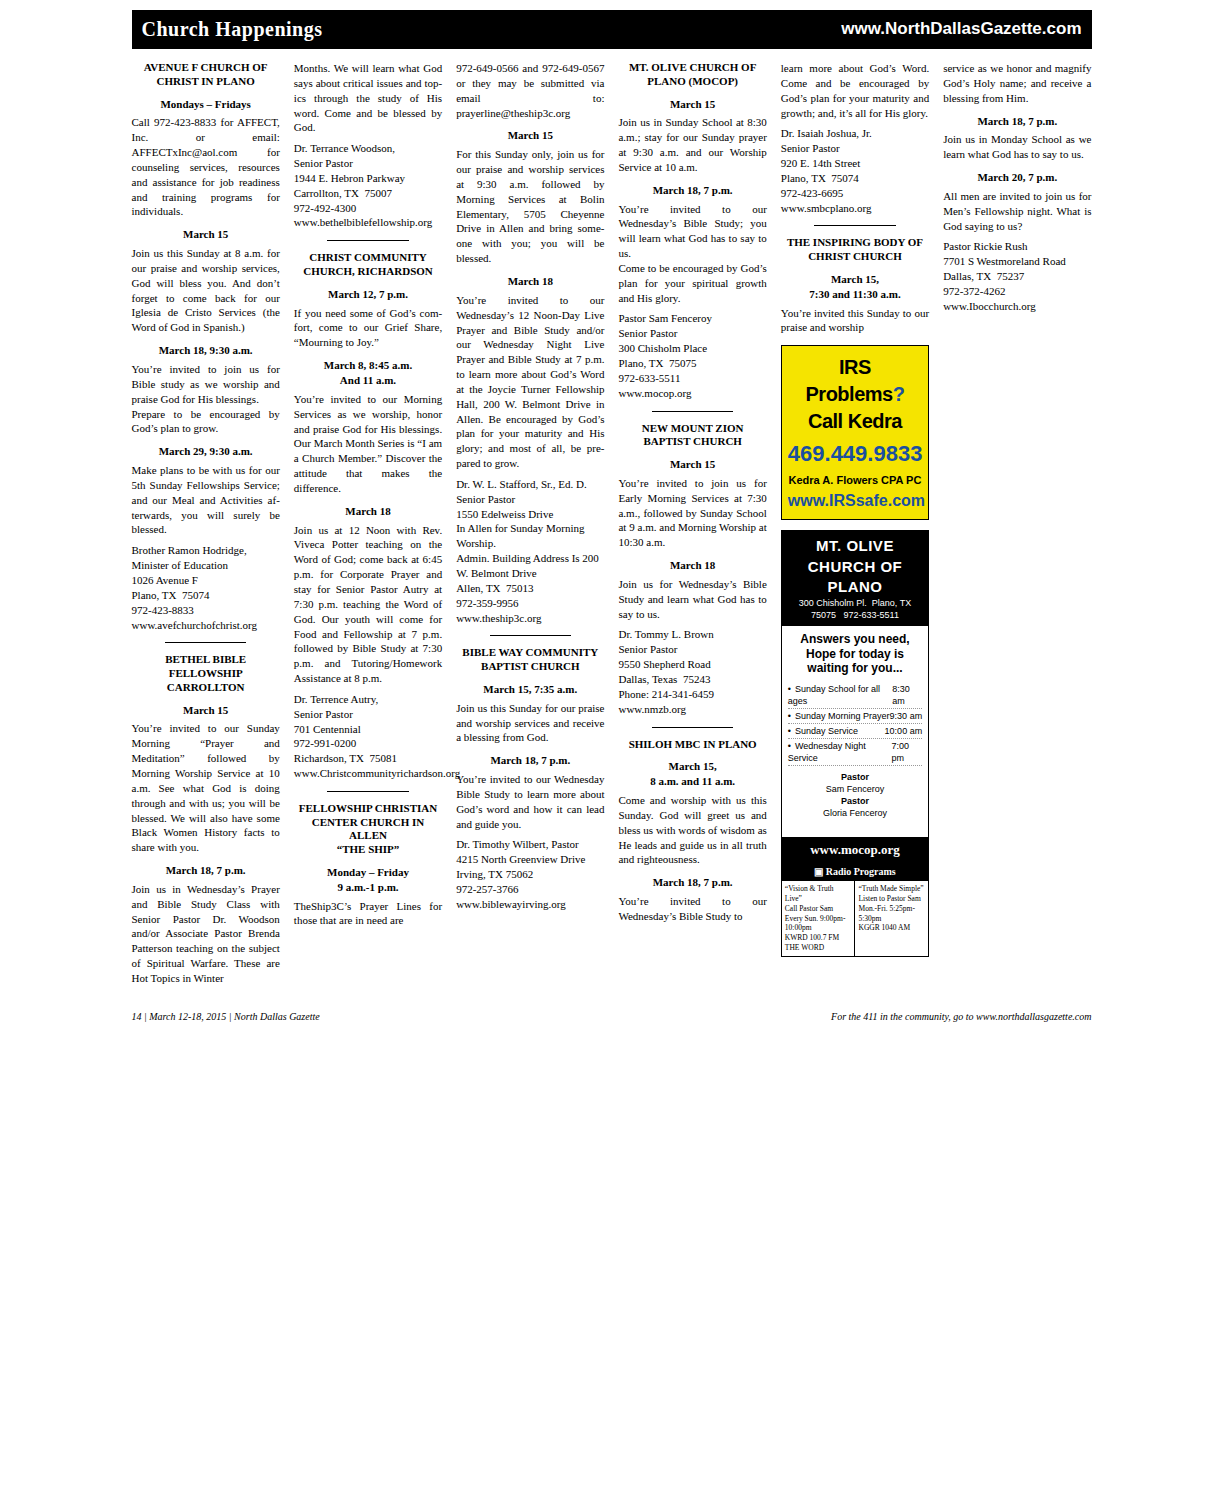Church Happenings
www.NorthDallasGazette.com
Avenue F Church of Christ in Plano
Mondays – Fridays
Call 972-423-8833 for AFFECT, Inc. or email: AFFECTxInc@aol.com for counseling services, resources and assistance for job readiness and training programs for individuals.
March 15
Join us this Sunday at 8 a.m. for our praise and worship services, God will bless you. And don’t forget to come back for our Iglesia de Cristo Services (the Word of God in Spanish.)
March 18, 9:30 a.m.
You’re invited to join us for Bible study as we worship and praise God for His blessings.
Prepare to be encouraged by God’s plan to grow.
March 29, 9:30 a.m.
Make plans to be with us for our 5th Sunday Fellowships Service; and our Meal and Activities afterwards, you will surely be blessed.
Brother Ramon Hodridge,
Minister of Education
1026 Avenue F
Plano, TX 75074
972-423-8833
www.avefchurchofchrist.org
Bethel Bible Fellowship Carrollton
March 15
You’re invited to our Sunday Morning “Prayer and Meditation” followed by Morning Worship Service at 10 a.m. See what God is doing through and with us; you will be blessed. We will also have some Black Women History facts to share with you.
March 18, 7 p.m.
Join us in Wednesday’s Prayer and Bible Study Class with Senior Pastor Dr. Woodson and/or Associate Pastor Brenda Patterson teaching on the subject of Spiritual Warfare. These are Hot Topics in Winter
Months. We will learn what God says about critical issues and topics through the study of His word. Come and be blessed by God.
Dr. Terrance Woodson,
Senior Pastor
1944 E. Hebron Parkway
Carrollton, TX 75007
972-492-4300
www.bethelbiblefellowship.org
Christ Community Church, Richardson
March 12, 7 p.m.
If you need some of God’s comfort, come to our Grief Share, “Mourning to Joy.”
March 8, 8:45 a.m.
And 11 a.m.
You’re invited to our Morning Services as we worship, honor and praise God for His blessings. Our March Month Series is “I am a Church Member.” Discover the attitude that makes the difference.
March 18
Join us at 12 Noon with Rev. Viveca Potter teaching on the Word of God; come back at 6:45 p.m. for Corporate Prayer and stay for Senior Pastor Autry at 7:30 p.m. teaching the Word of God. Our youth will come for Food and Fellowship at 7 p.m. followed by Bible Study at 7:30 p.m. and Tutoring/Homework Assistance at 8 p.m.
Dr. Terrence Autry,
Senior Pastor
701 Centennial
972-991-0200
Richardson, TX 75081
www.Christcommunityrichardson.org
Fellowship Christian Center Church in Allen
“The Ship”
Monday – Friday
9 a.m.-1 p.m.
TheShip3C’s Prayer Lines for those that are in need are
972-649-0566 and 972-649-0567 or they may be submitted via email to: prayerline@theship3c.org
March 15
For this Sunday only, join us for our praise and worship services at 9:30 a.m. followed by Morning Services at Bolin Elementary, 5705 Cheyenne Drive in Allen and bring someone with you; you will be blessed.
March 18
You’re invited to our Wednesday’s 12 Noon-Day Live Prayer and Bible Study and/or our Wednesday Night Live Prayer and Bible Study at 7 p.m. to learn more about God’s Word at the Joycie Turner Fellowship Hall, 200 W. Belmont Drive in Allen. Be encouraged by God’s plan for your maturity and His glory; and most of all, be prepared to grow.
Dr. W. L. Stafford, Sr., Ed. D.
Senior Pastor
1550 Edelweiss Drive
In Allen for Sunday Morning Worship.
Admin. Building Address Is 200 W. Belmont Drive
Allen, TX 75013
972-359-9956
www.theship3c.org
Bible Way Community Baptist Church
March 15, 7:35 a.m.
Join us this Sunday for our praise and worship services and receive a blessing from God.
March 18, 7 p.m.
You’re invited to our Wednesday Bible Study to learn more about God’s word and how it can lead and guide you.
Dr. Timothy Wilbert, Pastor
4215 North Greenview Drive
Irving, TX 75062
972-257-3766
www.biblewayirving.org
Mt. Olive Church of Plano (MOCOP)
March 15
Join us in Sunday School at 8:30 a.m.; stay for our Sunday prayer at 9:30 a.m. and our Worship Service at 10 a.m.
March 18, 7 p.m.
You’re invited to our Wednesday’s Bible Study; you will learn what God has to say to us.
Come to be encouraged by God’s plan for your spiritual growth and His glory.
Pastor Sam Fenceroy
Senior Pastor
300 Chisholm Place
Plano, TX 75075
972-633-5511
www.mocop.org
New Mount Zion Baptist Church
March 15
You’re invited to join us for Early Morning Services at 7:30 a.m., followed by Sunday School at 9 a.m. and Morning Worship at 10:30 a.m.
March 18
Join us for Wednesday’s Bible Study and learn what God has to say to us.
Dr. Tommy L. Brown
Senior Pastor
9550 Shepherd Road
Dallas, Texas 75243
Phone: 214-341-6459
www.nmzb.org
Shiloh MBC in Plano
March 15,
8 a.m. and 11 a.m.
Come and worship with us this Sunday. God will greet us and bless us with words of wisdom as He leads and guide us in all truth and righteousness.
March 18, 7 p.m.
You’re invited to our Wednesday’s Bible Study to
learn more about God’s Word. Come and be encouraged by God’s plan for your maturity and growth; and, it’s all for His glory.
Dr. Isaiah Joshua, Jr.
Senior Pastor
920 E. 14th Street
Plano, TX 75074
972-423-6695
www.smbcplano.org
The Inspiring Body of Christ Church
March 15,
7:30 and 11:30 a.m.
You’re invited this Sunday to our praise and worship
IRS Problems?
Call Kedra
469.449.9833
Kedra A. Flowers CPA PC
www.IRSsafe.com
MT. OLIVE CHURCH OF PLANO
300 Chisholm Pl. Plano, TX 75075 972-633-5511
Answers you need, Hope for today is waiting for you...
•Sunday School for all ages 8:30 am
•Sunday Morning Prayer 9:30 am
•Sunday Service 10:00 am
•Wednesday Night Service 7:00 pm
Pastor
Sam Fenceroy
Pastor
Gloria Fenceroy
www.mocop.org
▣ Radio Programs
“Vision & Truth Live”
Call Pastor Sam
Every Sun. 9:00pm-10:00pm
KWRD 100.7 FM THE WORD
“Truth Made Simple”
Listen to Pastor Sam
Mon.-Fri. 5:25pm- 5:30pm
KGGR 1040 AM
service as we honor and magnify God’s Holy name; and receive a blessing from Him.
March 18, 7 p.m.
Join us in Monday School as we learn what God has to say to us.
March 20, 7 p.m.
All men are invited to join us for Men’s Fellowship night. What is God saying to us?
Pastor Rickie Rush
7701 S Westmoreland Road
Dallas, TX 75237
972-372-4262
www.Ibocchurch.org
14 | March 12-18, 2015 | North Dallas Gazette
For the 411 in the community, go to www.northdallasgazette.com